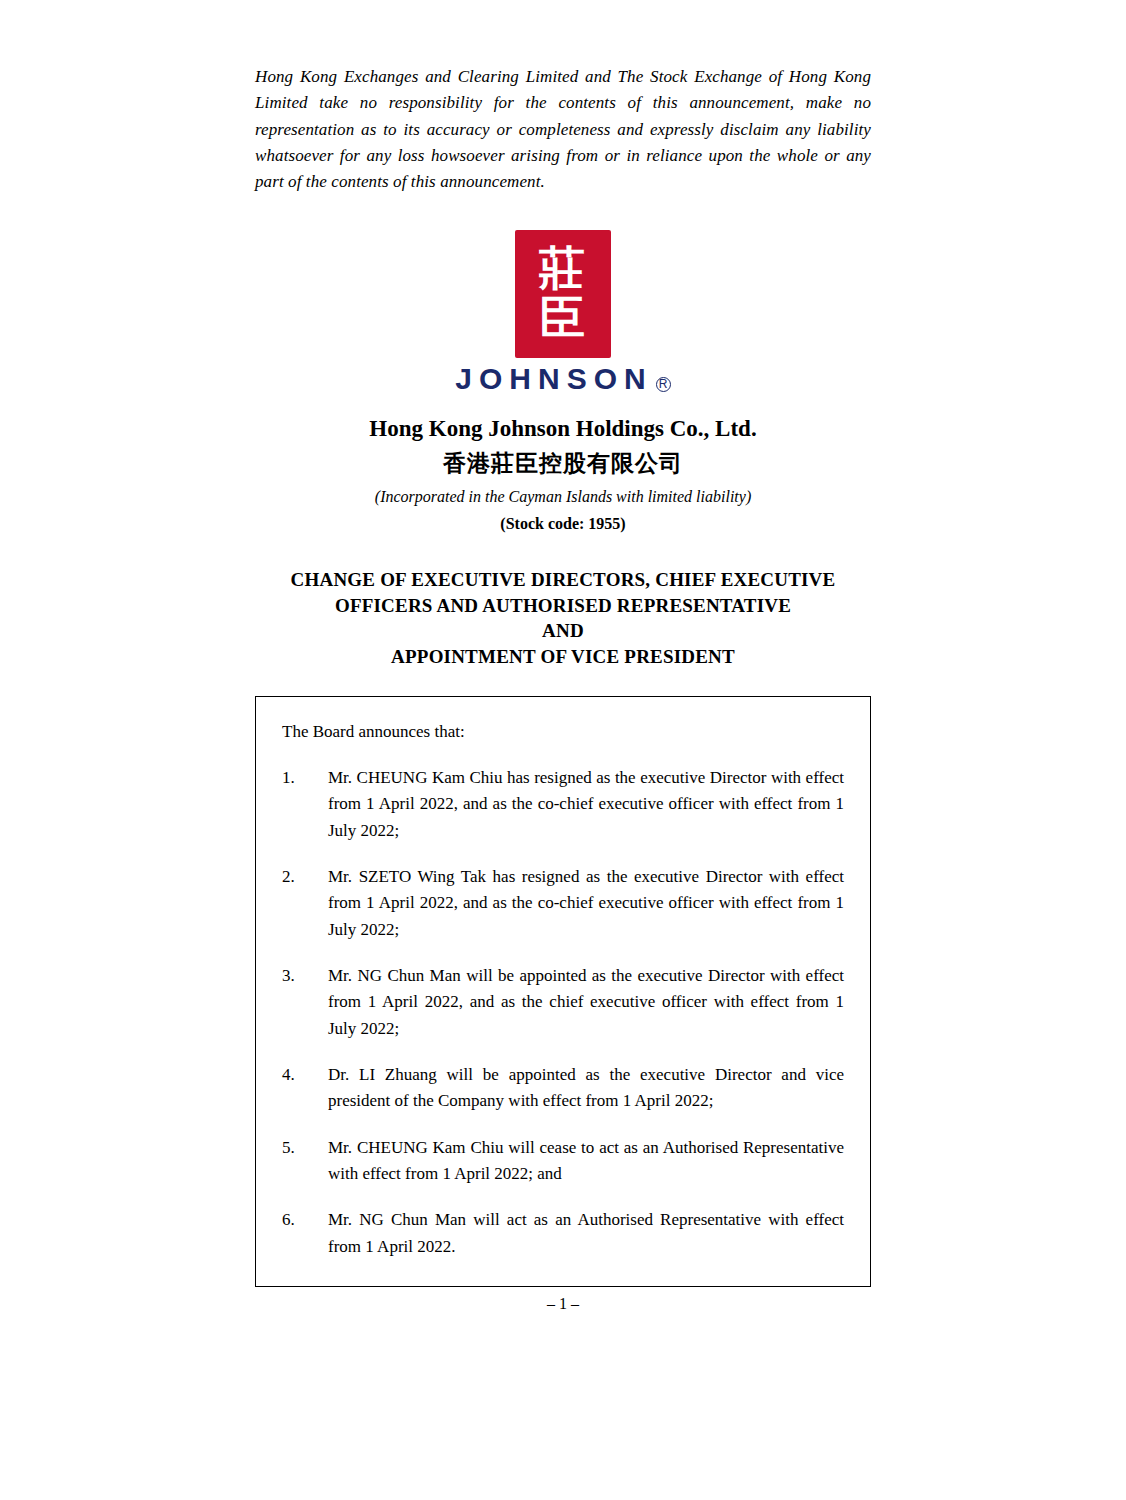Hong Kong Exchanges and Clearing Limited and The Stock Exchange of Hong Kong Limited take no responsibility for the contents of this announcement, make no representation as to its accuracy or completeness and expressly disclaim any liability whatsoever for any loss howsoever arising from or in reliance upon the whole or any part of the contents of this announcement.
莊 臣
JOHNSONR
Hong Kong Johnson Holdings Co., Ltd.
香港莊臣控股有限公司
(Incorporated in the Cayman Islands with limited liability)
(Stock code: 1955)
CHANGE OF EXECUTIVE DIRECTORS, CHIEF EXECUTIVE
OFFICERS AND AUTHORISED REPRESENTATIVE
AND
APPOINTMENT OF VICE PRESIDENT
The Board announces that:
Mr. CHEUNG Kam Chiu has resigned as the executive Director with effect from 1 April 2022, and as the co-chief executive officer with effect from 1 July 2022;
Mr. SZETO Wing Tak has resigned as the executive Director with effect from 1 April 2022, and as the co-chief executive officer with effect from 1 July 2022;
Mr. NG Chun Man will be appointed as the executive Director with effect from 1 April 2022, and as the chief executive officer with effect from 1 July 2022;
Dr. LI Zhuang will be appointed as the executive Director and vice president of the Company with effect from 1 April 2022;
Mr. CHEUNG Kam Chiu will cease to act as an Authorised Representative with effect from 1 April 2022; and
Mr. NG Chun Man will act as an Authorised Representative with effect from 1 April 2022.
– 1 –